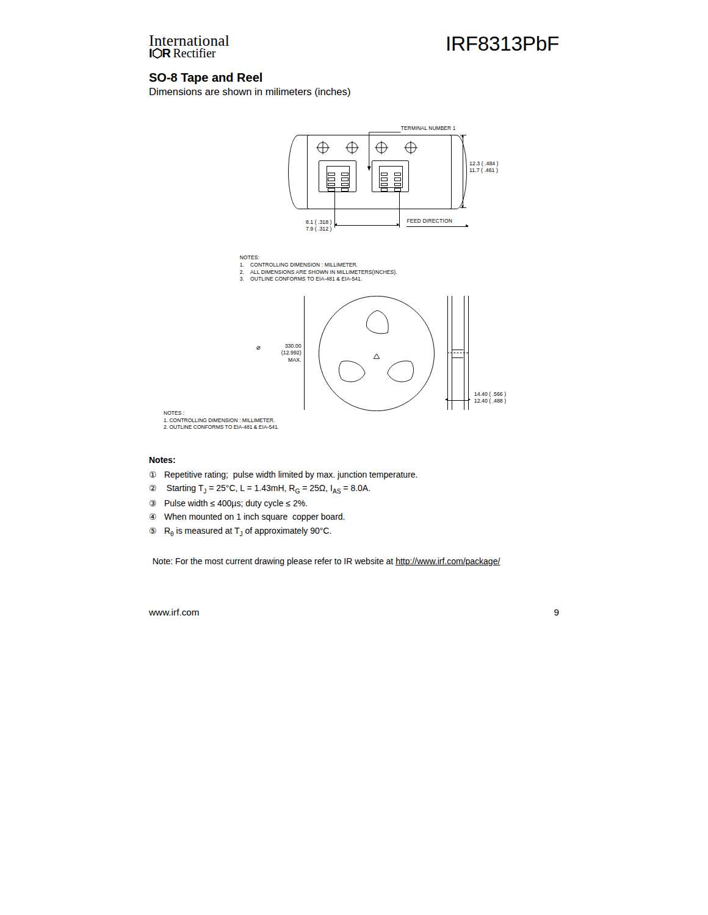International
I⬡R Rectifier
IRF8313PbF
SO-8 Tape and Reel
Dimensions are shown in milimeters (inches)
TERMINAL NUMBER 1
12.3 ( .484 )
11.7 ( .461 )
8.1 ( .318 )
7.9 ( .312 )
FEED DIRECTION
NOTES:
1. CONTROLLING DIMENSION : MILLIMETER.
2. ALL DIMENSIONS ARE SHOWN IN MILLIMETERS(INCHES).
3. OUTLINE CONFORMS TO EIA-481 & EIA-541.
⌀
330.00
(12.992)
MAX.
14.40 ( .566 )
12.40 ( .488 )
NOTES :
1. CONTROLLING DIMENSION : MILLIMETER.
2. OUTLINE CONFORMS TO EIA-481 & EIA-541.
Notes:
① Repetitive rating; pulse width limited by max. junction temperature.
② Starting TJ = 25°C, L = 1.43mH, RG = 25Ω, IAS = 8.0A.
③ Pulse width ≤ 400µs; duty cycle ≤ 2%.
④ When mounted on 1 inch square copper board.
⑤ Rθ is measured at TJ of approximately 90°C.
Note: For the most current drawing please refer to IR website at http://www.irf.com/package/
www.irf.com 9